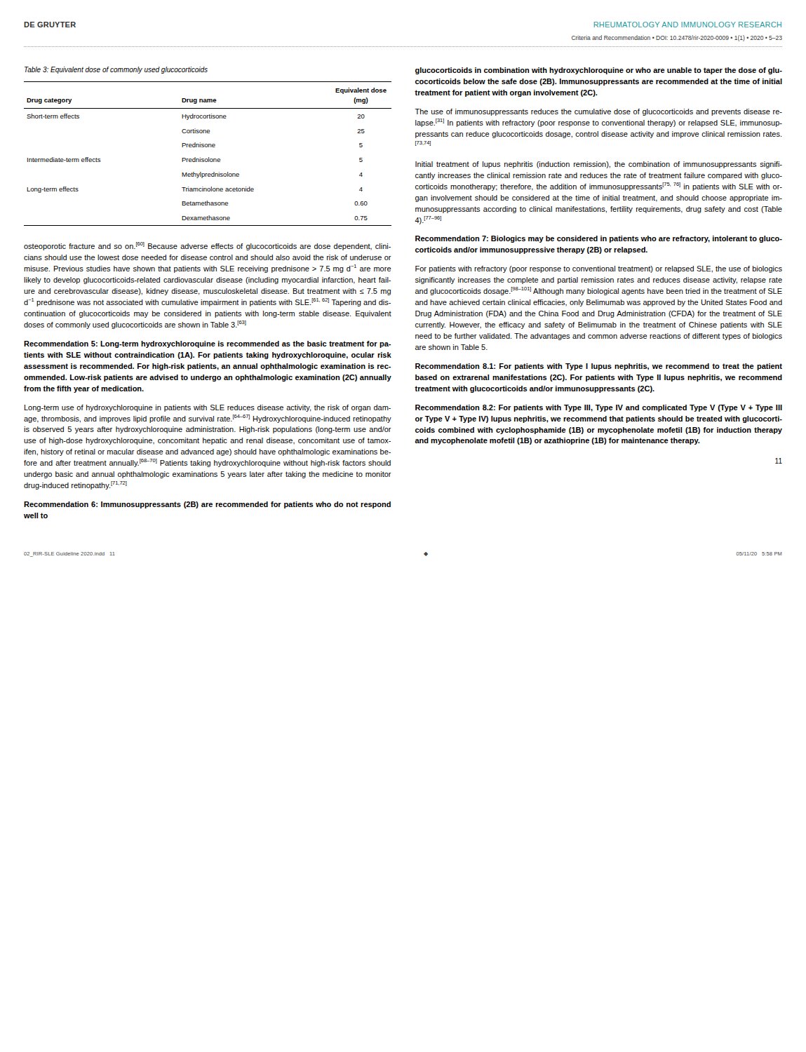De Gruyter
Rheumatology and Immunology Research
Criteria and Recommendation • DOI: 10.2478/rir-2020-0009 • 1(1) • 2020 • 5–23
Table 3: Equivalent dose of commonly used glucocorticoids
| Drug category | Drug name | Equivalent dose (mg) |
| --- | --- | --- |
| Short-term effects | Hydrocortisone | 20 |
| | Cortisone | 25 |
| | Prednisone | 5 |
| Intermediate-term effects | Prednisolone | 5 |
| | Methylprednisolone | 4 |
| Long-term effects | Triamcinolone acetonide | 4 |
| | Betamethasone | 0.60 |
| | Dexamethasone | 0.75 |
osteoporotic fracture and so on.[60] Because adverse effects of glucocorticoids are dose dependent, clinicians should use the lowest dose needed for disease control and should also avoid the risk of underuse or misuse. Previous studies have shown that patients with SLE receiving prednisone > 7.5 mg d−1 are more likely to develop glucocorticoids-related cardiovascular disease (including myocardial infarction, heart failure and cerebrovascular disease), kidney disease, musculoskeletal disease. But treatment with ≤ 7.5 mg d−1 prednisone was not associated with cumulative impairment in patients with SLE.[61, 62] Tapering and discontinuation of glucocorticoids may be considered in patients with long-term stable disease. Equivalent doses of commonly used glucocorticoids are shown in Table 3.[63]
Recommendation 5: Long-term hydroxychloroquine is recommended as the basic treatment for patients with SLE without contraindication (1A). For patients taking hydroxychloroquine, ocular risk assessment is recommended. For high-risk patients, an annual ophthalmologic examination is recommended. Low-risk patients are advised to undergo an ophthalmologic examination (2C) annually from the fifth year of medication.
Long-term use of hydroxychloroquine in patients with SLE reduces disease activity, the risk of organ damage, thrombosis, and improves lipid profile and survival rate.[64–67] Hydroxychloroquine-induced retinopathy is observed 5 years after hydroxychloroquine administration. High-risk populations (long-term use and/or use of high-dose hydroxychloroquine, concomitant hepatic and renal disease, concomitant use of tamoxifen, history of retinal or macular disease and advanced age) should have ophthalmologic examinations before and after treatment annually.[68–70] Patients taking hydroxychloroquine without high-risk factors should undergo basic and annual ophthalmologic examinations 5 years later after taking the medicine to monitor drug-induced retinopathy.[71,72]
Recommendation 6: Immunosuppressants (2B) are recommended for patients who do not respond well to
glucocorticoids in combination with hydroxychloroquine or who are unable to taper the dose of glucocorticoids below the safe dose (2B). Immunosuppressants are recommended at the time of initial treatment for patient with organ involvement (2C).
The use of immunosuppressants reduces the cumulative dose of glucocorticoids and prevents disease relapse.[31] In patients with refractory (poor response to conventional therapy) or relapsed SLE, immunosuppressants can reduce glucocorticoids dosage, control disease activity and improve clinical remission rates.[73,74]
Initial treatment of lupus nephritis (induction remission), the combination of immunosuppressants significantly increases the clinical remission rate and reduces the rate of treatment failure compared with glucocorticoids monotherapy; therefore, the addition of immunosuppressants[75, 76] in patients with SLE with organ involvement should be considered at the time of initial treatment, and should choose appropriate immunosuppressants according to clinical manifestations, fertility requirements, drug safety and cost (Table 4).[77–96]
Recommendation 7: Biologics may be considered in patients who are refractory, intolerant to glucocorticoids and/or immunosuppressive therapy (2B) or relapsed.
For patients with refractory (poor response to conventional treatment) or relapsed SLE, the use of biologics significantly increases the complete and partial remission rates and reduces disease activity, relapse rate and glucocorticoids dosage.[98–101] Although many biological agents have been tried in the treatment of SLE and have achieved certain clinical efficacies, only Belimumab was approved by the United States Food and Drug Administration (FDA) and the China Food and Drug Administration (CFDA) for the treatment of SLE currently. However, the efficacy and safety of Belimumab in the treatment of Chinese patients with SLE need to be further validated. The advantages and common adverse reactions of different types of biologics are shown in Table 5.
Recommendation 8.1: For patients with Type I lupus nephritis, we recommend to treat the patient based on extrarenal manifestations (2C). For patients with Type II lupus nephritis, we recommend treatment with glucocorticoids and/or immunosuppressants (2C).
Recommendation 8.2: For patients with Type III, Type IV and complicated Type V (Type V + Type III or Type V + Type IV) lupus nephritis, we recommend that patients should be treated with glucocorticoids combined with cyclophosphamide (1B) or mycophenolate mofetil (1B) for induction therapy and mycophenolate mofetil (1B) or azathioprine (1B) for maintenance therapy.
11
02_RIR-SLE Guideline 2020.indd 11
◆
05/11/20 5:58 PM